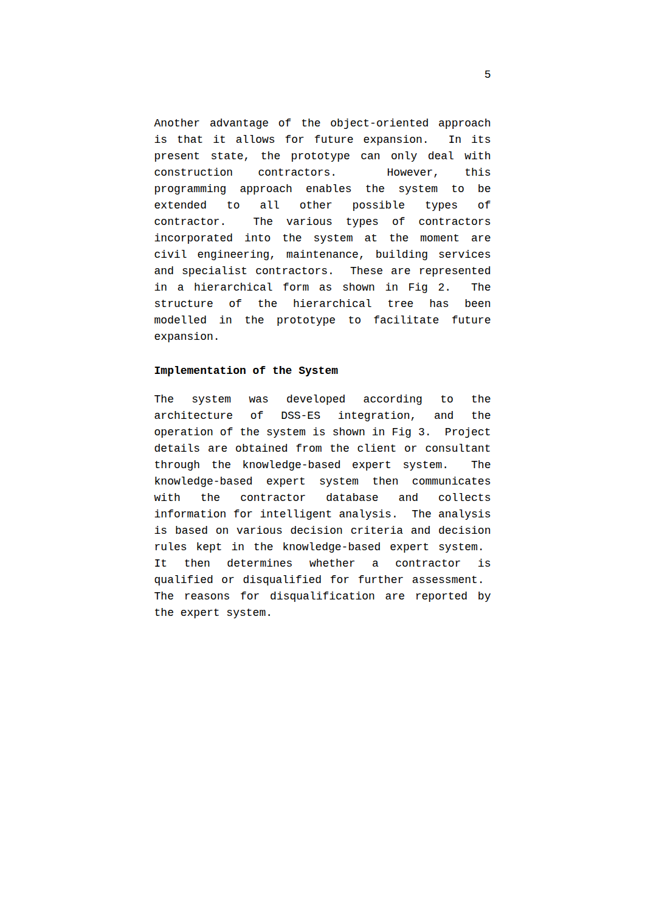5
Another advantage of the object-oriented approach is that it allows for future expansion. In its present state, the prototype can only deal with construction contractors. However, this programming approach enables the system to be extended to all other possible types of contractor. The various types of contractors incorporated into the system at the moment are civil engineering, maintenance, building services and specialist contractors. These are represented in a hierarchical form as shown in Fig 2. The structure of the hierarchical tree has been modelled in the prototype to facilitate future expansion.
Implementation of the System
The system was developed according to the architecture of DSS-ES integration, and the operation of the system is shown in Fig 3. Project details are obtained from the client or consultant through the knowledge-based expert system. The knowledge-based expert system then communicates with the contractor database and collects information for intelligent analysis. The analysis is based on various decision criteria and decision rules kept in the knowledge-based expert system. It then determines whether a contractor is qualified or disqualified for further assessment. The reasons for disqualification are reported by the expert system.